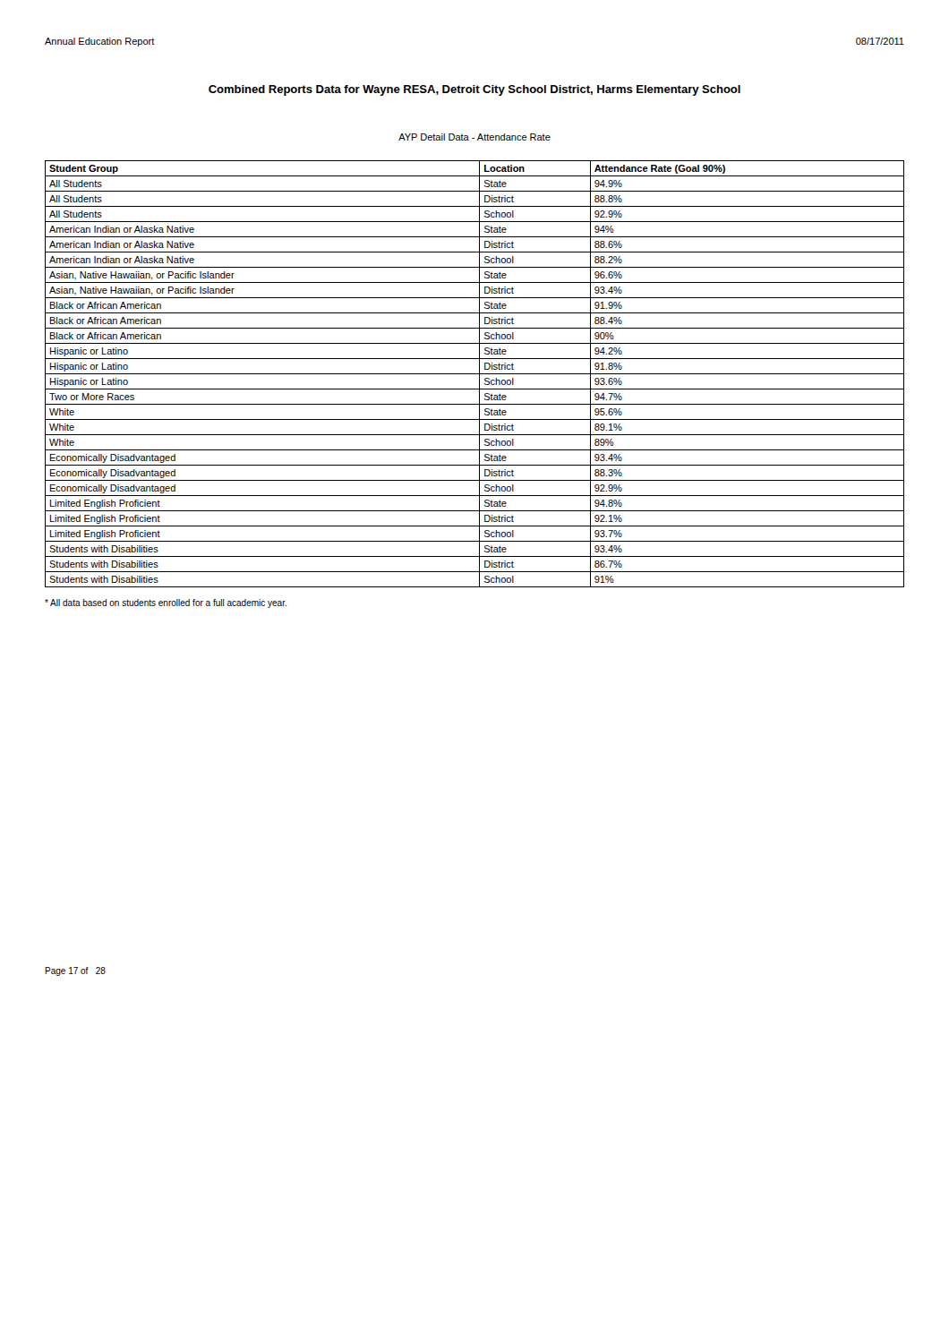Annual Education Report 08/17/2011
Combined Reports Data for Wayne RESA, Detroit City School District, Harms Elementary School
AYP Detail Data - Attendance Rate
| Student Group | Location | Attendance Rate (Goal 90%) |
| --- | --- | --- |
| All Students | State | 94.9% |
| All Students | District | 88.8% |
| All Students | School | 92.9% |
| American Indian or Alaska Native | State | 94% |
| American Indian or Alaska Native | District | 88.6% |
| American Indian or Alaska Native | School | 88.2% |
| Asian, Native Hawaiian, or Pacific Islander | State | 96.6% |
| Asian, Native Hawaiian, or Pacific Islander | District | 93.4% |
| Black or African American | State | 91.9% |
| Black or African American | District | 88.4% |
| Black or African American | School | 90% |
| Hispanic or Latino | State | 94.2% |
| Hispanic or Latino | District | 91.8% |
| Hispanic or Latino | School | 93.6% |
| Two or More Races | State | 94.7% |
| White | State | 95.6% |
| White | District | 89.1% |
| White | School | 89% |
| Economically Disadvantaged | State | 93.4% |
| Economically Disadvantaged | District | 88.3% |
| Economically Disadvantaged | School | 92.9% |
| Limited English Proficient | State | 94.8% |
| Limited English Proficient | District | 92.1% |
| Limited English Proficient | School | 93.7% |
| Students with Disabilities | State | 93.4% |
| Students with Disabilities | District | 86.7% |
| Students with Disabilities | School | 91% |
* All data based on students enrolled for a full academic year.
Page 17 of 28